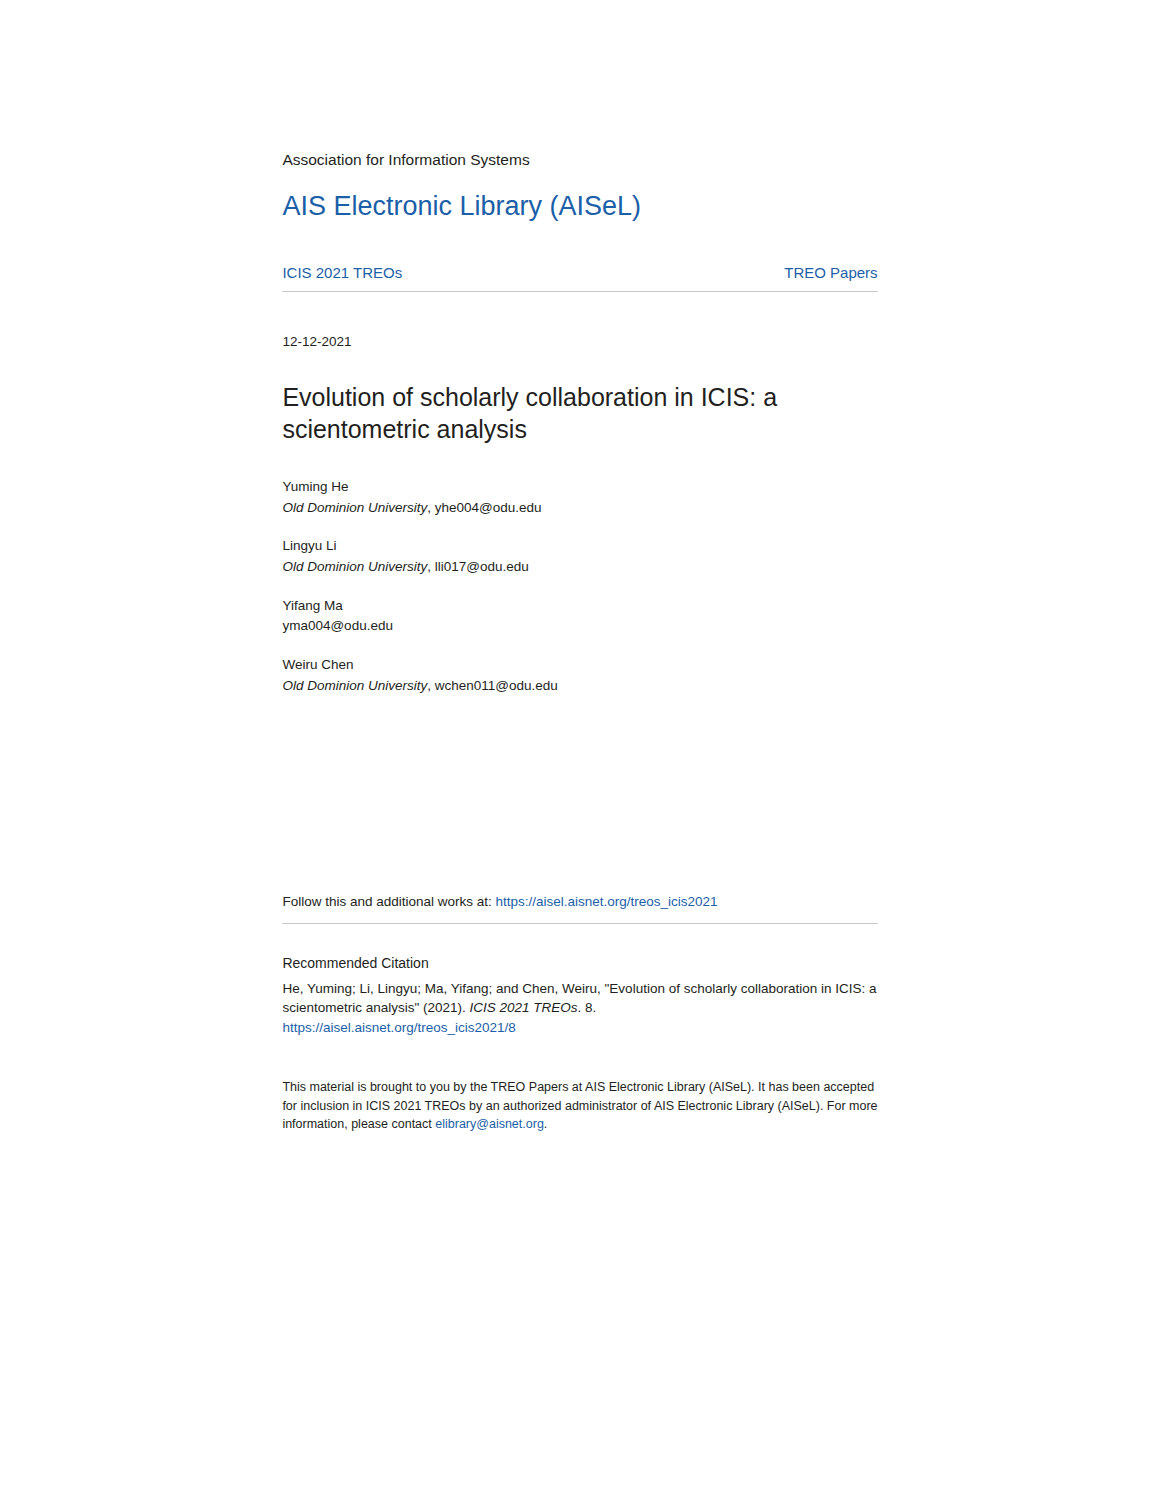Association for Information Systems
AIS Electronic Library (AISeL)
ICIS 2021 TREOs TREO Papers
12-12-2021
Evolution of scholarly collaboration in ICIS: a scientometric analysis
Yuming He Old Dominion University, yhe004@odu.edu
Lingyu Li Old Dominion University, lli017@odu.edu
Yifang Ma yma004@odu.edu
Weiru Chen Old Dominion University, wchen011@odu.edu
Follow this and additional works at: https://aisel.aisnet.org/treos_icis2021
Recommended Citation
He, Yuming; Li, Lingyu; Ma, Yifang; and Chen, Weiru, "Evolution of scholarly collaboration in ICIS: a scientometric analysis" (2021). ICIS 2021 TREOs. 8.
https://aisel.aisnet.org/treos_icis2021/8
This material is brought to you by the TREO Papers at AIS Electronic Library (AISeL). It has been accepted for inclusion in ICIS 2021 TREOs by an authorized administrator of AIS Electronic Library (AISeL). For more information, please contact elibrary@aisnet.org.